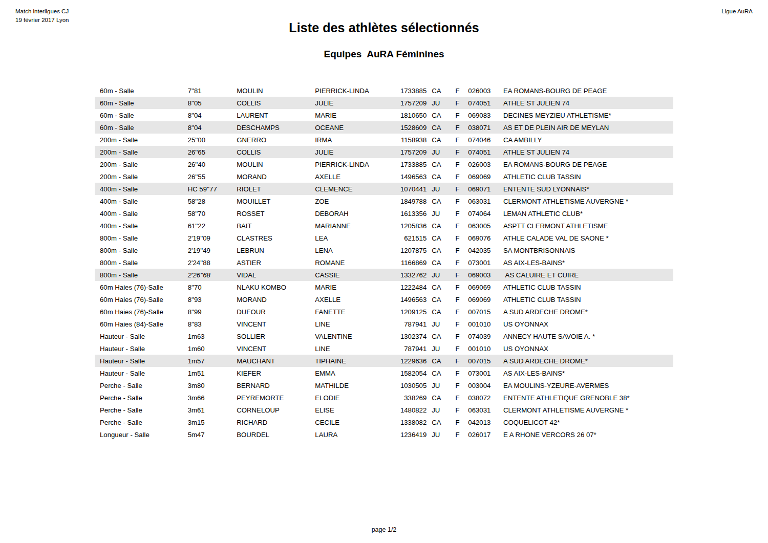Match interligues CJ
19 février 2017 Lyon
Ligue AuRA
Liste des athlètes sélectionnés
Equipes AuRA Féminines
| 60m - Salle | 7''81 | MOULIN | PIERRICK-LINDA | 1733885 | CA | F | 026003 | EA ROMANS-BOURG DE PEAGE |
| 60m - Salle | 8''05 | COLLIS | JULIE | 1757209 | JU | F | 074051 | ATHLE ST JULIEN 74 |
| 60m - Salle | 8''04 | LAURENT | MARIE | 1810650 | CA | F | 069083 | DECINES MEYZIEU ATHLETISME* |
| 60m - Salle | 8''04 | DESCHAMPS | OCEANE | 1528609 | CA | F | 038071 | AS ET DE PLEIN AIR DE MEYLAN |
| 200m - Salle | 25''00 | GNERRO | IRMA | 1158938 | CA | F | 074046 | CA AMBILLY |
| 200m - Salle | 26''65 | COLLIS | JULIE | 1757209 | JU | F | 074051 | ATHLE ST JULIEN 74 |
| 200m - Salle | 26''40 | MOULIN | PIERRICK-LINDA | 1733885 | CA | F | 026003 | EA ROMANS-BOURG DE PEAGE |
| 200m - Salle | 26''55 | MORAND | AXELLE | 1496563 | CA | F | 069069 | ATHLETIC CLUB TASSIN |
| 400m - Salle | HC 59''77 | RIOLET | CLEMENCE | 1070441 | JU | F | 069071 | ENTENTE SUD LYONNAIS* |
| 400m - Salle | 58''28 | MOUILLET | ZOE | 1849788 | CA | F | 063031 | CLERMONT ATHLETISME AUVERGNE * |
| 400m - Salle | 58''70 | ROSSET | DEBORAH | 1613356 | JU | F | 074064 | LEMAN ATHLETIC CLUB* |
| 400m - Salle | 61''22 | BAIT | MARIANNE | 1205836 | CA | F | 063005 | ASPTT CLERMONT ATHLETISME |
| 800m - Salle | 2'19''09 | CLASTRES | LEA | 621515 | CA | F | 069076 | ATHLE CALADE VAL DE SAONE * |
| 800m - Salle | 2'19''49 | LEBRUN | LENA | 1207875 | CA | F | 042035 | SA MONTBRISONNAIS |
| 800m - Salle | 2'24''88 | ASTIER | ROMANE | 1166869 | CA | F | 073001 | AS AIX-LES-BAINS* |
| 800m - Salle | 2'26''68 | VIDAL | CASSIE | 1332762 | JU | F | 069003 | AS CALUIRE ET CUIRE |
| 60m Haies (76)-Salle | 8''70 | NLAKU KOMBO | MARIE | 1222484 | CA | F | 069069 | ATHLETIC CLUB TASSIN |
| 60m Haies (76)-Salle | 8''93 | MORAND | AXELLE | 1496563 | CA | F | 069069 | ATHLETIC CLUB TASSIN |
| 60m Haies (76)-Salle | 8''99 | DUFOUR | FANETTE | 1209125 | CA | F | 007015 | A SUD ARDECHE DROME* |
| 60m Haies (84)-Salle | 8''83 | VINCENT | LINE | 787941 | JU | F | 001010 | US OYONNAX |
| Hauteur - Salle | 1m63 | SOLLIER | VALENTINE | 1302374 | CA | F | 074039 | ANNECY HAUTE SAVOIE A. * |
| Hauteur - Salle | 1m60 | VINCENT | LINE | 787941 | JU | F | 001010 | US OYONNAX |
| Hauteur - Salle | 1m57 | MAUCHANT | TIPHAINE | 1229636 | CA | F | 007015 | A SUD ARDECHE DROME* |
| Hauteur - Salle | 1m51 | KIEFER | EMMA | 1582054 | CA | F | 073001 | AS AIX-LES-BAINS* |
| Perche - Salle | 3m80 | BERNARD | MATHILDE | 1030505 | JU | F | 003004 | EA MOULINS-YZEURE-AVERMES |
| Perche - Salle | 3m66 | PEYREMORTE | ELODIE | 338269 | CA | F | 038072 | ENTENTE ATHLETIQUE GRENOBLE 38* |
| Perche - Salle | 3m61 | CORNELOUP | ELISE | 1480822 | JU | F | 063031 | CLERMONT ATHLETISME AUVERGNE * |
| Perche - Salle | 3m15 | RICHARD | CECILE | 1338082 | CA | F | 042013 | COQUELICOT 42* |
| Longueur - Salle | 5m47 | BOURDEL | LAURA | 1236419 | JU | F | 026017 | E A RHONE VERCORS 26 07* |
page 1/2